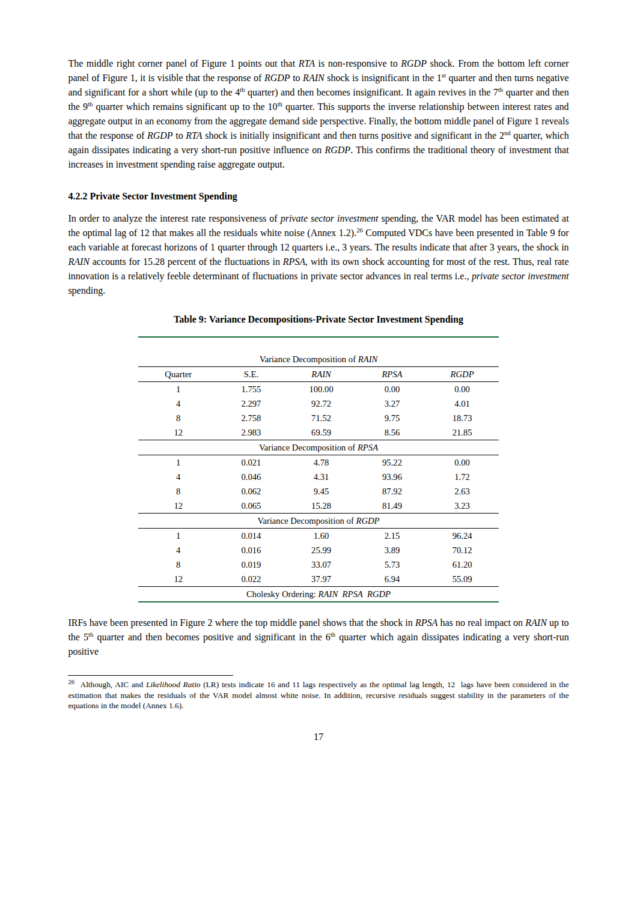The middle right corner panel of Figure 1 points out that RTA is non-responsive to RGDP shock. From the bottom left corner panel of Figure 1, it is visible that the response of RGDP to RAIN shock is insignificant in the 1st quarter and then turns negative and significant for a short while (up to the 4th quarter) and then becomes insignificant. It again revives in the 7th quarter and then the 9th quarter which remains significant up to the 10th quarter. This supports the inverse relationship between interest rates and aggregate output in an economy from the aggregate demand side perspective. Finally, the bottom middle panel of Figure 1 reveals that the response of RGDP to RTA shock is initially insignificant and then turns positive and significant in the 2nd quarter, which again dissipates indicating a very short-run positive influence on RGDP. This confirms the traditional theory of investment that increases in investment spending raise aggregate output.
4.2.2 Private Sector Investment Spending
In order to analyze the interest rate responsiveness of private sector investment spending, the VAR model has been estimated at the optimal lag of 12 that makes all the residuals white noise (Annex 1.2).26 Computed VDCs have been presented in Table 9 for each variable at forecast horizons of 1 quarter through 12 quarters i.e., 3 years. The results indicate that after 3 years, the shock in RAIN accounts for 15.28 percent of the fluctuations in RPSA, with its own shock accounting for most of the rest. Thus, real rate innovation is a relatively feeble determinant of fluctuations in private sector advances in real terms i.e., private sector investment spending.
Table 9: Variance Decompositions-Private Sector Investment Spending
| Variance Decomposition of RAIN |
| Quarter | S.E. | RAIN | RPSA | RGDP |
| 1 | 1.755 | 100.00 | 0.00 | 0.00 |
| 4 | 2.297 | 92.72 | 3.27 | 4.01 |
| 8 | 2.758 | 71.52 | 9.75 | 18.73 |
| 12 | 2.983 | 69.59 | 8.56 | 21.85 |
| Variance Decomposition of RPSA |
| 1 | 0.021 | 4.78 | 95.22 | 0.00 |
| 4 | 0.046 | 4.31 | 93.96 | 1.72 |
| 8 | 0.062 | 9.45 | 87.92 | 2.63 |
| 12 | 0.065 | 15.28 | 81.49 | 3.23 |
| Variance Decomposition of RGDP |
| 1 | 0.014 | 1.60 | 2.15 | 96.24 |
| 4 | 0.016 | 25.99 | 3.89 | 70.12 |
| 8 | 0.019 | 33.07 | 5.73 | 61.20 |
| 12 | 0.022 | 37.97 | 6.94 | 55.09 |
| Cholesky Ordering: RAIN RPSA RGDP |
IRFs have been presented in Figure 2 where the top middle panel shows that the shock in RPSA has no real impact on RAIN up to the 5th quarter and then becomes positive and significant in the 6th quarter which again dissipates indicating a very short-run positive
26 Although, AIC and Likelihood Ratio (LR) tests indicate 16 and 11 lags respectively as the optimal lag length, 12 lags have been considered in the estimation that makes the residuals of the VAR model almost white noise. In addition, recursive residuals suggest stability in the parameters of the equations in the model (Annex 1.6).
17